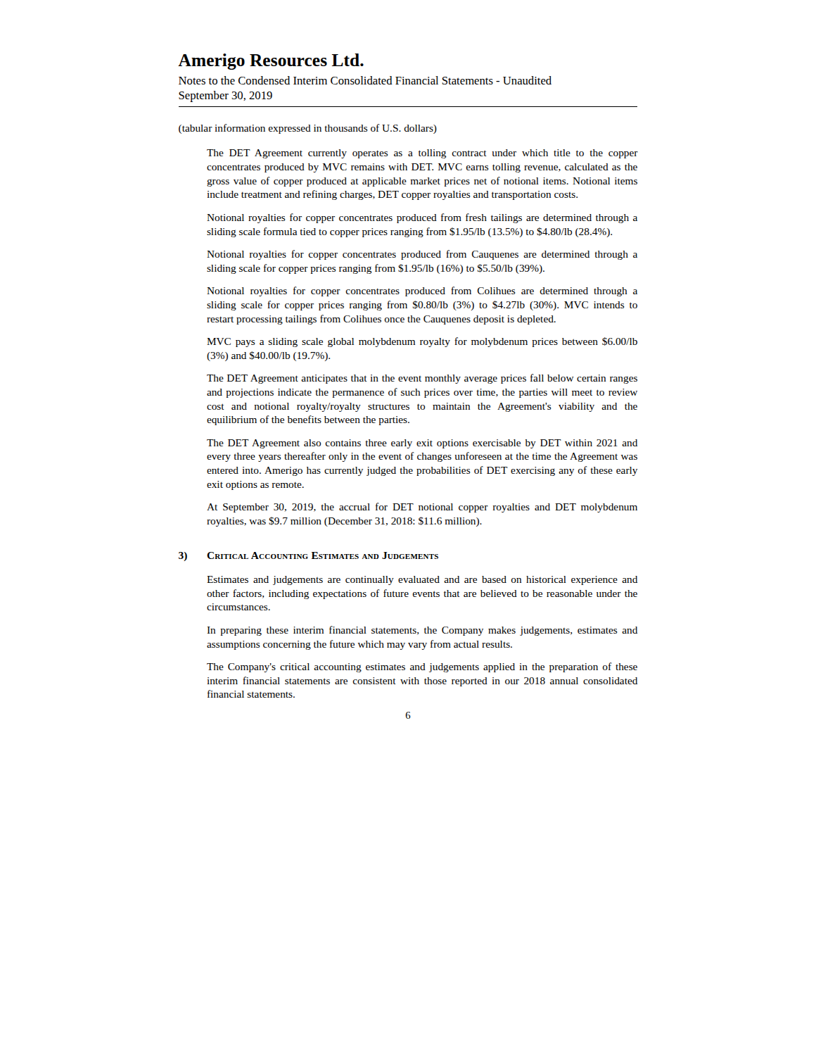Amerigo Resources Ltd.
Notes to the Condensed Interim Consolidated Financial Statements - Unaudited
September 30, 2019
(tabular information expressed in thousands of U.S. dollars)
The DET Agreement currently operates as a tolling contract under which title to the copper concentrates produced by MVC remains with DET. MVC earns tolling revenue, calculated as the gross value of copper produced at applicable market prices net of notional items. Notional items include treatment and refining charges, DET copper royalties and transportation costs.
Notional royalties for copper concentrates produced from fresh tailings are determined through a sliding scale formula tied to copper prices ranging from $1.95/lb (13.5%) to $4.80/lb (28.4%).
Notional royalties for copper concentrates produced from Cauquenes are determined through a sliding scale for copper prices ranging from $1.95/lb (16%) to $5.50/lb (39%).
Notional royalties for copper concentrates produced from Colihues are determined through a sliding scale for copper prices ranging from $0.80/lb (3%) to $4.27lb (30%). MVC intends to restart processing tailings from Colihues once the Cauquenes deposit is depleted.
MVC pays a sliding scale global molybdenum royalty for molybdenum prices between $6.00/lb (3%) and $40.00/lb (19.7%).
The DET Agreement anticipates that in the event monthly average prices fall below certain ranges and projections indicate the permanence of such prices over time, the parties will meet to review cost and notional royalty/royalty structures to maintain the Agreement's viability and the equilibrium of the benefits between the parties.
The DET Agreement also contains three early exit options exercisable by DET within 2021 and every three years thereafter only in the event of changes unforeseen at the time the Agreement was entered into. Amerigo has currently judged the probabilities of DET exercising any of these early exit options as remote.
At September 30, 2019, the accrual for DET notional copper royalties and DET molybdenum royalties, was $9.7 million (December 31, 2018: $11.6 million).
3) Critical Accounting Estimates and Judgements
Estimates and judgements are continually evaluated and are based on historical experience and other factors, including expectations of future events that are believed to be reasonable under the circumstances.
In preparing these interim financial statements, the Company makes judgements, estimates and assumptions concerning the future which may vary from actual results.
The Company's critical accounting estimates and judgements applied in the preparation of these interim financial statements are consistent with those reported in our 2018 annual consolidated financial statements.
6